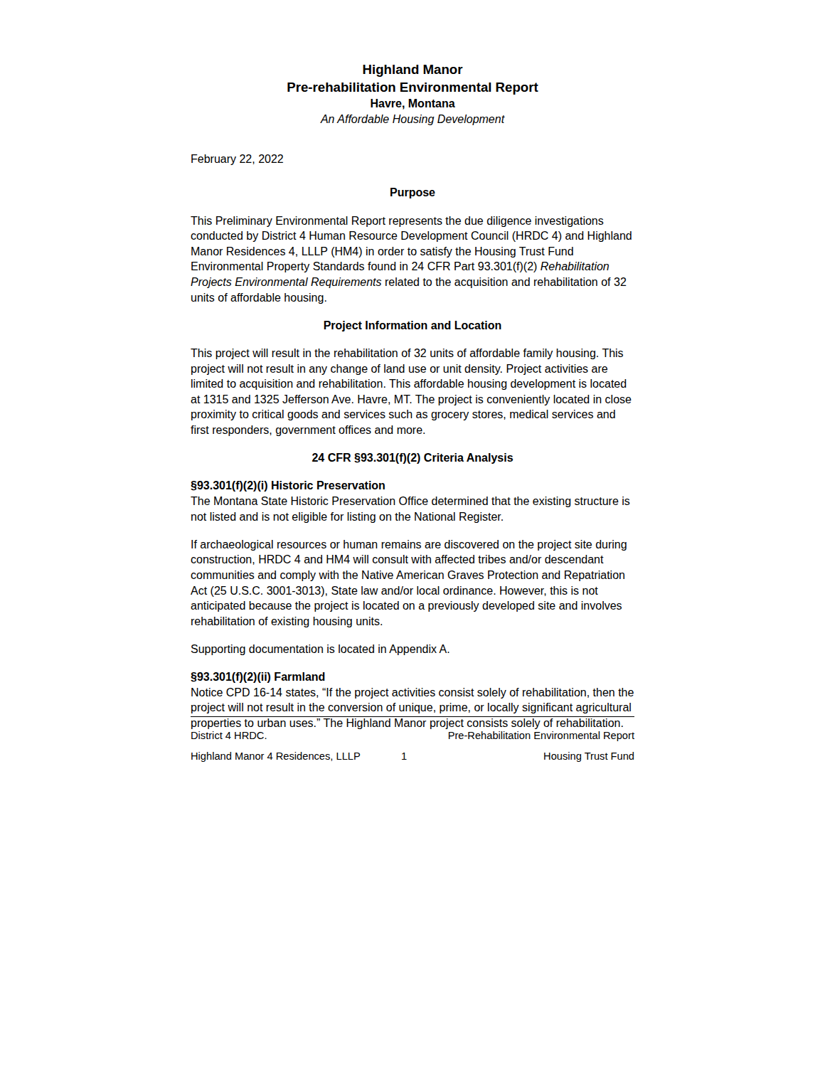Highland Manor
Pre-rehabilitation Environmental Report
Havre, Montana
An Affordable Housing Development
February 22, 2022
Purpose
This Preliminary Environmental Report represents the due diligence investigations conducted by District 4 Human Resource Development Council (HRDC 4) and Highland Manor Residences 4, LLLP (HM4) in order to satisfy the Housing Trust Fund Environmental Property Standards found in 24 CFR Part 93.301(f)(2) Rehabilitation Projects Environmental Requirements related to the acquisition and rehabilitation of 32 units of affordable housing.
Project Information and Location
This project will result in the rehabilitation of 32 units of affordable family housing. This project will not result in any change of land use or unit density. Project activities are limited to acquisition and rehabilitation. This affordable housing development is located at 1315 and 1325 Jefferson Ave. Havre, MT. The project is conveniently located in close proximity to critical goods and services such as grocery stores, medical services and first responders, government offices and more.
24 CFR §93.301(f)(2) Criteria Analysis
§93.301(f)(2)(i) Historic Preservation
The Montana State Historic Preservation Office determined that the existing structure is not listed and is not eligible for listing on the National Register.
If archaeological resources or human remains are discovered on the project site during construction, HRDC 4 and HM4 will consult with affected tribes and/or descendant communities and comply with the Native American Graves Protection and Repatriation Act (25 U.S.C. 3001-3013), State law and/or local ordinance. However, this is not anticipated because the project is located on a previously developed site and involves rehabilitation of existing housing units.
Supporting documentation is located in Appendix A.
§93.301(f)(2)(ii) Farmland
Notice CPD 16-14 states, “If the project activities consist solely of rehabilitation, then the project will not result in the conversion of unique, prime, or locally significant agricultural properties to urban uses.” The Highland Manor project consists solely of rehabilitation.
District 4 HRDC.
Highland Manor 4 Residences, LLLP
1
Pre-Rehabilitation Environmental Report
Housing Trust Fund